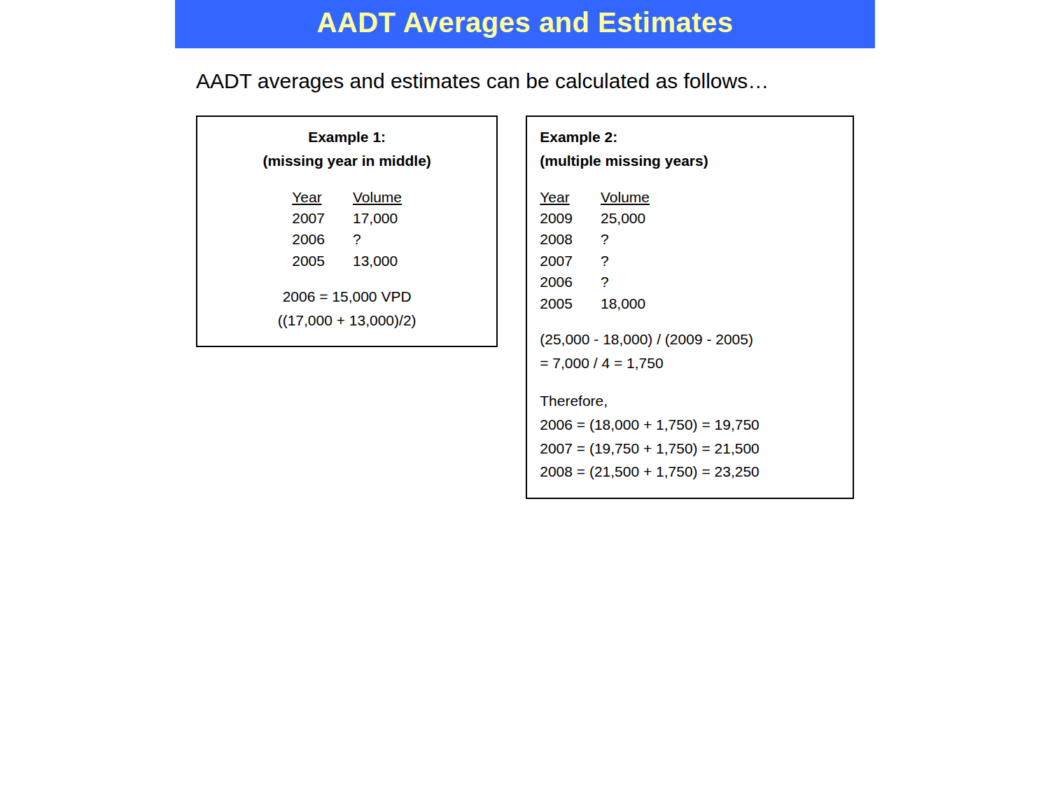AADT Averages and Estimates
AADT averages and estimates can be calculated as follows…
Example 1:
(missing year in middle)
| Year | Volume |
| --- | --- |
| 2007 | 17,000 |
| 2006 | ? |
| 2005 | 13,000 |
2006 = 15,000 VPD
((17,000 + 13,000)/2)
Example 2:
(multiple missing years)
| Year | Volume |
| --- | --- |
| 2009 | 25,000 |
| 2008 | ? |
| 2007 | ? |
| 2006 | ? |
| 2005 | 18,000 |
(25,000 - 18,000) / (2009 - 2005)
= 7,000 / 4 = 1,750
Therefore,
2006 = (18,000 + 1,750) = 19,750
2007 = (19,750 + 1,750) = 21,500
2008 = (21,500 + 1,750) = 23,250